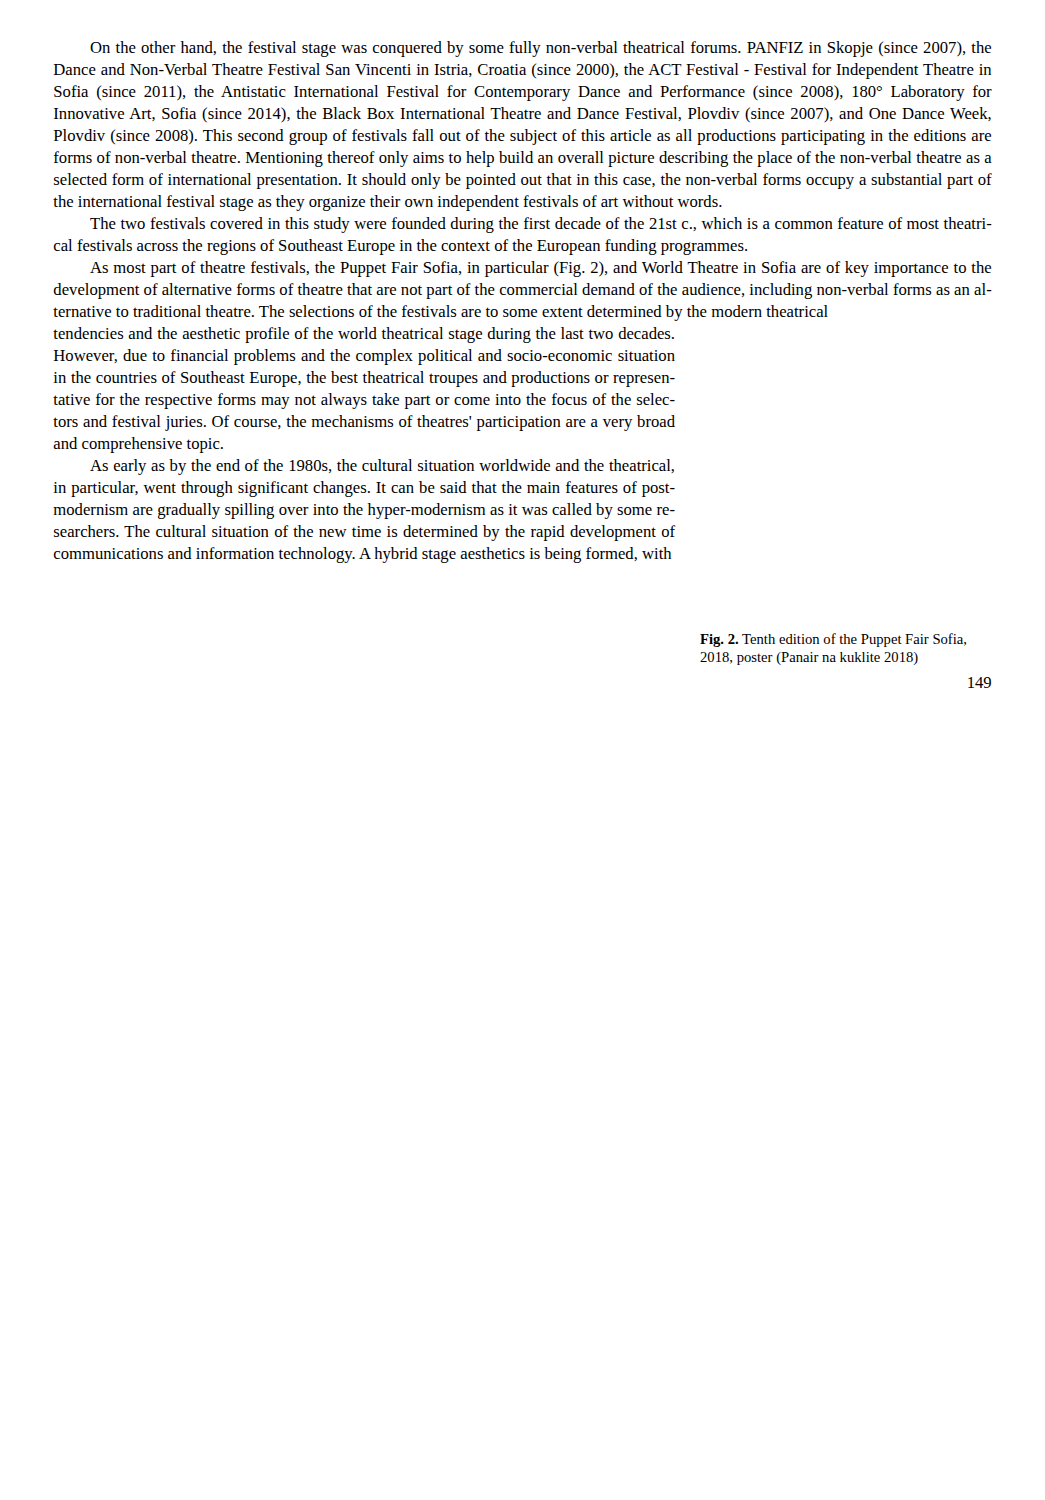On the other hand, the festival stage was conquered by some fully non-verbal theatrical forums. PANFIZ in Skopje (since 2007), the Dance and Non-Verbal Theatre Festival San Vincenti in Istria, Croatia (since 2000), the ACT Festival - Festival for Independent Theatre in Sofia (since 2011), the Antistatic International Festival for Contemporary Dance and Performance (since 2008), 180° Laboratory for Innovative Art, Sofia (since 2014), the Black Box International Theatre and Dance Festival, Plovdiv (since 2007), and One Dance Week, Plovdiv (since 2008). This second group of festivals fall out of the subject of this article as all productions participating in the editions are forms of non-verbal theatre. Mentioning thereof only aims to help build an overall picture describing the place of the non-verbal theatre as a selected form of international presentation. It should only be pointed out that in this case, the non-verbal forms occupy a substantial part of the international festival stage as they organize their own independent festivals of art without words.
The two festivals covered in this study were founded during the first decade of the 21st c., which is a common feature of most theatrical festivals across the regions of Southeast Europe in the context of the European funding programmes.
As most part of theatre festivals, the Puppet Fair Sofia, in particular (Fig. 2), and World Theatre in Sofia are of key importance to the development of alternative forms of theatre that are not part of the commercial demand of the audience, including non-verbal forms as an alternative to traditional theatre. The selections of the festivals are to some extent determined by the modern theatrical
Fig. 2. Tenth edition of the Puppet Fair Sofia, 2018, poster (Panair na kuklite 2018)
tendencies and the aesthetic profile of the world theatrical stage during the last two decades. However, due to financial problems and the complex political and socio-economic situation in the countries of Southeast Europe, the best theatrical troupes and productions or representative for the respective forms may not always take part or come into the focus of the selectors and festival juries. Of course, the mechanisms of theatres' participation are a very broad and comprehensive topic.
As early as by the end of the 1980s, the cultural situation worldwide and the theatrical, in particular, went through significant changes. It can be said that the main features of post-modernism are gradually spilling over into the hyper-modernism as it was called by some researchers. The cultural situation of the new time is determined by the rapid development of communications and information technology. A hybrid stage aesthetics is being formed, with
149